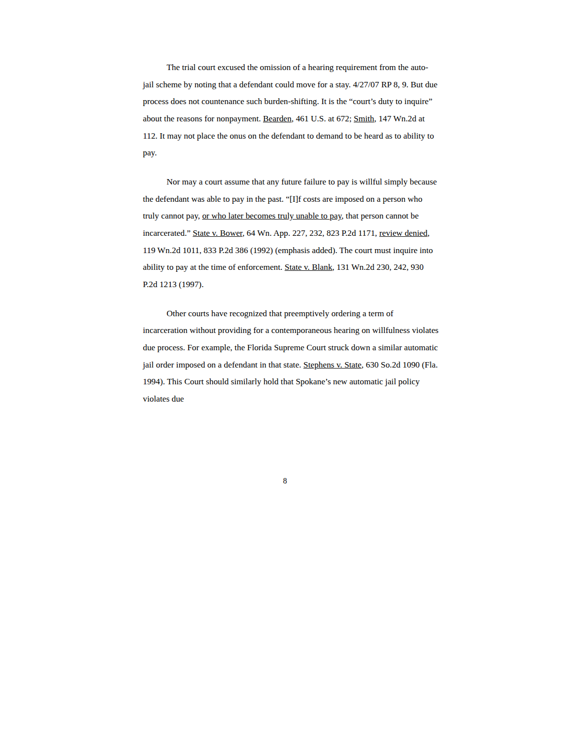The trial court excused the omission of a hearing requirement from the auto-jail scheme by noting that a defendant could move for a stay. 4/27/07 RP 8, 9. But due process does not countenance such burden-shifting. It is the “court’s duty to inquire” about the reasons for nonpayment. Bearden, 461 U.S. at 672; Smith, 147 Wn.2d at 112. It may not place the onus on the defendant to demand to be heard as to ability to pay.
Nor may a court assume that any future failure to pay is willful simply because the defendant was able to pay in the past. “[I]f costs are imposed on a person who truly cannot pay, or who later becomes truly unable to pay, that person cannot be incarcerated.” State v. Bower, 64 Wn. App. 227, 232, 823 P.2d 1171, review denied, 119 Wn.2d 1011, 833 P.2d 386 (1992) (emphasis added). The court must inquire into ability to pay at the time of enforcement. State v. Blank, 131 Wn.2d 230, 242, 930 P.2d 1213 (1997).
Other courts have recognized that preemptively ordering a term of incarceration without providing for a contemporaneous hearing on willfulness violates due process. For example, the Florida Supreme Court struck down a similar automatic jail order imposed on a defendant in that state. Stephens v. State, 630 So.2d 1090 (Fla. 1994). This Court should similarly hold that Spokane’s new automatic jail policy violates due
8